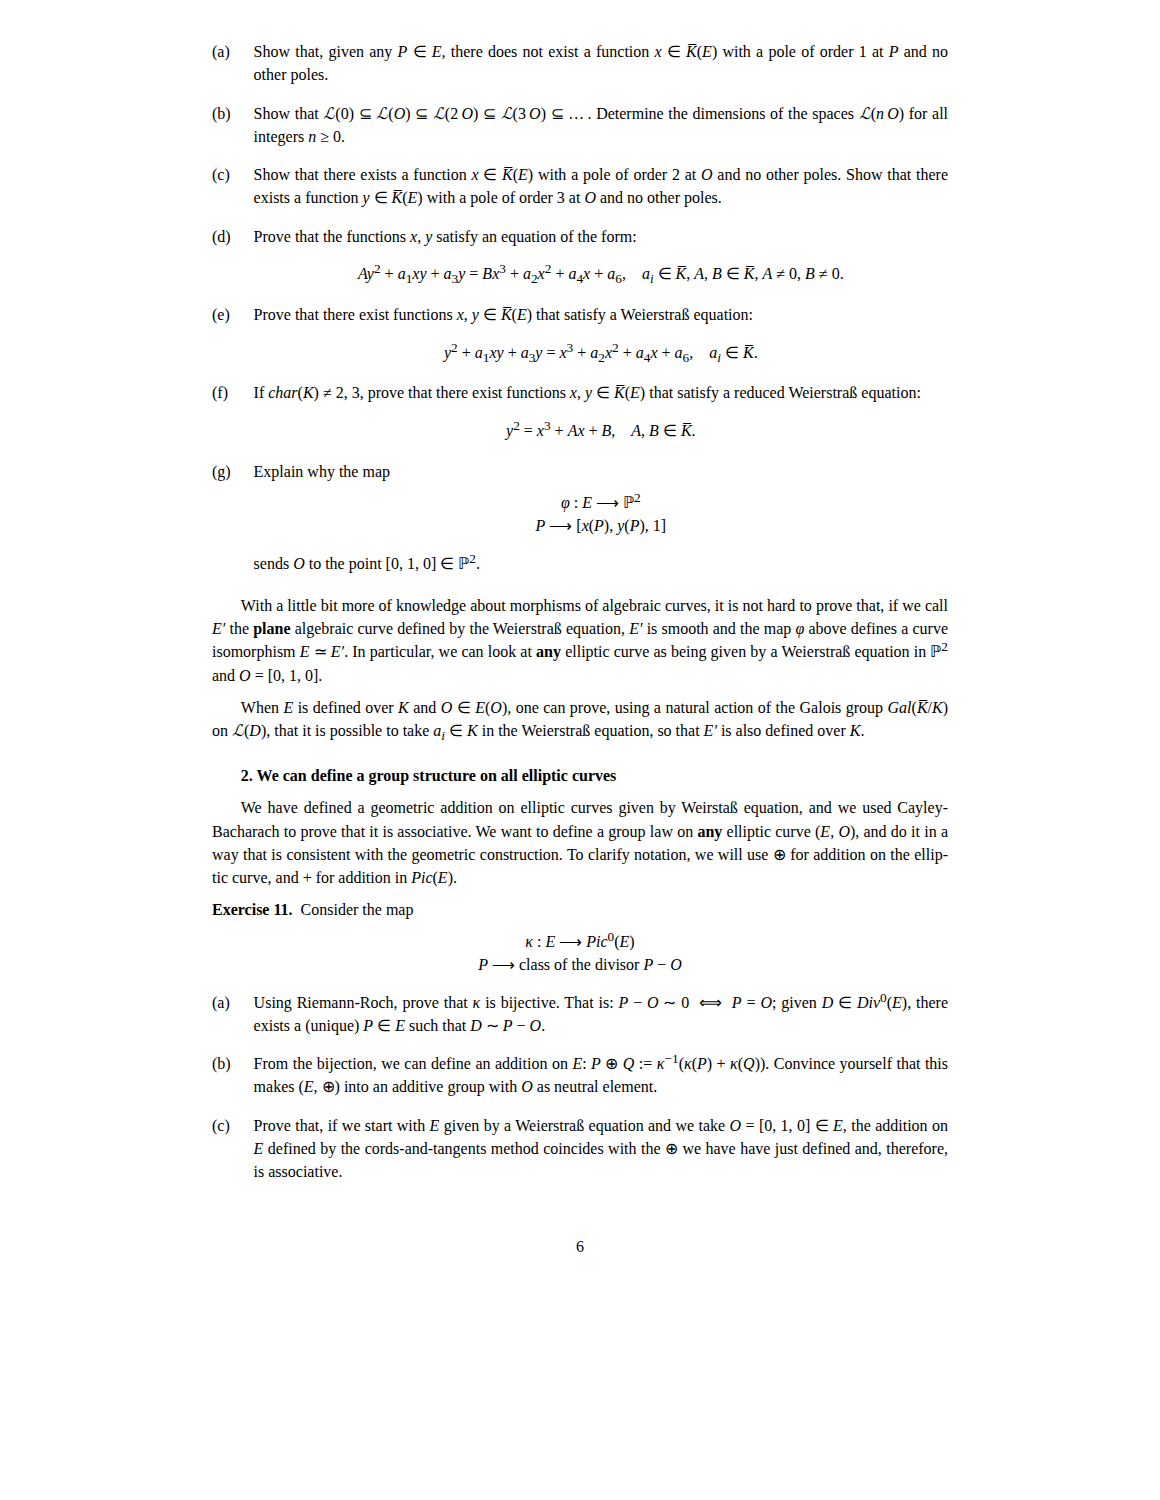(a) Show that, given any P ∈ E, there does not exist a function x ∈ K̅(E) with a pole of order 1 at P and no other poles.
(b) Show that ℒ(0) ⊆ ℒ(O) ⊆ ℒ(2 O) ⊆ ℒ(3 O) ⊆ … . Determine the dimensions of the spaces ℒ(n O) for all integers n ≥ 0.
(c) Show that there exists a function x ∈ K̅(E) with a pole of order 2 at O and no other poles. Show that there exists a function y ∈ K̅(E) with a pole of order 3 at O and no other poles.
(d) Prove that the functions x, y satisfy an equation of the form: Ay2 + a1xy + a3y = Bx3 + a2x2 + a4x + a6, ai ∈ K̅, A, B ∈ K̅, A ≠ 0, B ≠ 0.
(e) Prove that there exist functions x, y ∈ K̅(E) that satisfy a Weierstraß equation: y2 + a1xy + a3y = x3 + a2x2 + a4x + a6, ai ∈ K̅.
(f) If char(K) ≠ 2, 3, prove that there exist functions x, y ∈ K̅(E) that satisfy a reduced Weierstraß equation: y2 = x3 + Ax + B, A, B ∈ K̅.
(g) Explain why the map φ : E ⟶ ℙ2 P ⟶ [x(P), y(P), 1] sends O to the point [0, 1, 0] ∈ ℙ2.
With a little bit more of knowledge about morphisms of algebraic curves, it is not hard to prove that, if we call E′ the plane algebraic curve defined by the Weierstraß equation, E′ is smooth and the map φ above defines a curve isomorphism E ≃ E′. In particular, we can look at any elliptic curve as being given by a Weierstraß equation in ℙ2 and O = [0, 1, 0].
When E is defined over K and O ∈ E(O), one can prove, using a natural action of the Galois group Gal(K̅/K) on ℒ(D), that it is possible to take ai ∈ K in the Weierstraß equation, so that E′ is also defined over K.
2. We can define a group structure on all elliptic curves
We have defined a geometric addition on elliptic curves given by Weirstaß equation, and we used Cayley-Bacharach to prove that it is associative. We want to define a group law on any elliptic curve (E, O), and do it in a way that is consistent with the geometric construction. To clarify notation, we will use ⊕ for addition on the elliptic curve, and + for addition in Pic(E).
Exercise 11. Consider the map
κ : E ⟶ Pic0(E) P ⟶ class of the divisor P − O
(a) Using Riemann-Roch, prove that κ is bijective. That is: P − O ∼ 0 ⟺ P = O; given D ∈ Div0(E), there exists a (unique) P ∈ E such that D ∼ P − O.
(b) From the bijection, we can define an addition on E: P ⊕ Q := κ−1(κ(P) + κ(Q)). Convince yourself that this makes (E, ⊕) into an additive group with O as neutral element.
(c) Prove that, if we start with E given by a Weierstraß equation and we take O = [0, 1, 0] ∈ E, the addition on E defined by the cords-and-tangents method coincides with the ⊕ we have have just defined and, therefore, is associative.
6